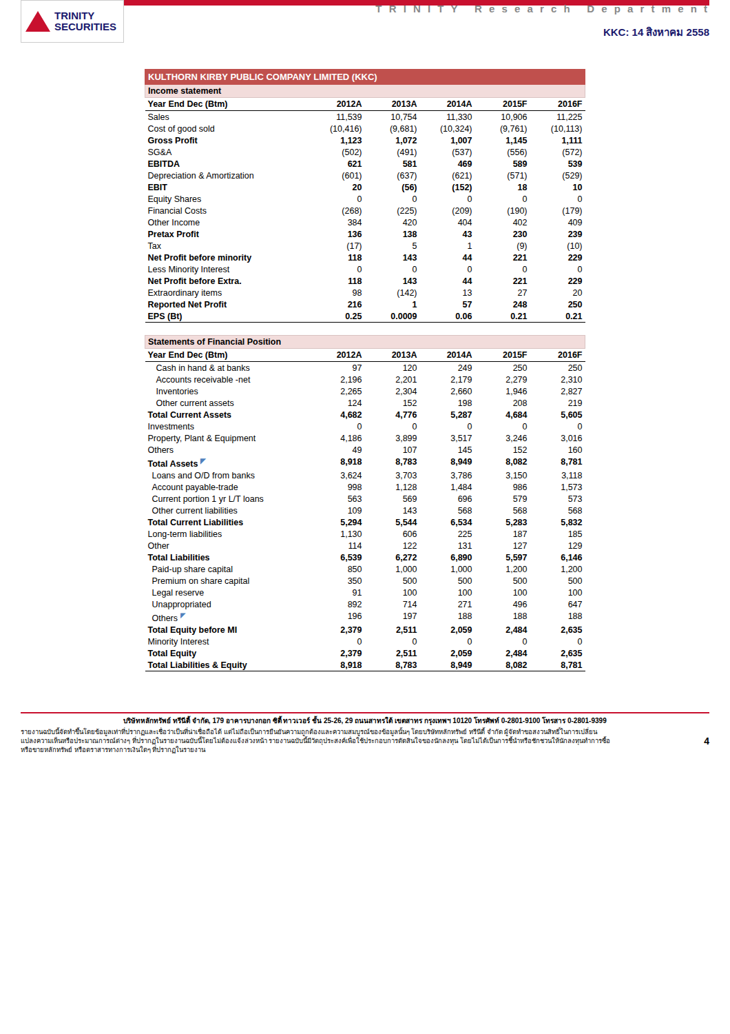T R I N I T Y R e s e a r c h D e p a r t m e n t
KKC: 14 สิงหาคม 2558
TRINITY SECURITIES
| KULTHORN KIRBY PUBLIC COMPANY LIMITED (KKC) |
| Income statement |
| Year End Dec (Btm) | 2012A | 2013A | 2014A | 2015F | 2016F |
| Sales | 11,539 | 10,754 | 11,330 | 10,906 | 11,225 |
| Cost of good sold | (10,416) | (9,681) | (10,324) | (9,761) | (10,113) |
| Gross Profit | 1,123 | 1,072 | 1,007 | 1,145 | 1,111 |
| SG&A | (502) | (491) | (537) | (556) | (572) |
| EBITDA | 621 | 581 | 469 | 589 | 539 |
| Depreciation & Amortization | (601) | (637) | (621) | (571) | (529) |
| EBIT | 20 | (56) | (152) | 18 | 10 |
| Equity Shares | 0 | 0 | 0 | 0 | 0 |
| Financial Costs | (268) | (225) | (209) | (190) | (179) |
| Other Income | 384 | 420 | 404 | 402 | 409 |
| Pretax Profit | 136 | 138 | 43 | 230 | 239 |
| Tax | (17) | 5 | 1 | (9) | (10) |
| Net Profit before minority | 118 | 143 | 44 | 221 | 229 |
| Less Minority Interest | 0 | 0 | 0 | 0 | 0 |
| Net Profit before Extra. | 118 | 143 | 44 | 221 | 229 |
| Extraordinary items | 98 | (142) | 13 | 27 | 20 |
| Reported Net Profit | 216 | 1 | 57 | 248 | 250 |
| EPS (Bt) | 0.25 | 0.0009 | 0.06 | 0.21 | 0.21 |
| Statements of Financial Position |
| Year End Dec (Btm) | 2012A | 2013A | 2014A | 2015F | 2016F |
| Cash in hand & at banks | 97 | 120 | 249 | 250 | 250 |
| Accounts receivable -net | 2,196 | 2,201 | 2,179 | 2,279 | 2,310 |
| Inventories | 2,265 | 2,304 | 2,660 | 1,946 | 2,827 |
| Other current assets | 124 | 152 | 198 | 208 | 219 |
| Total Current Assets | 4,682 | 4,776 | 5,287 | 4,684 | 5,605 |
| Investments | 0 | 0 | 0 | 0 | 0 |
| Property, Plant & Equipment | 4,186 | 3,899 | 3,517 | 3,246 | 3,016 |
| Others | 49 | 107 | 145 | 152 | 160 |
| Total Assets ◤ | 8,918 | 8,783 | 8,949 | 8,082 | 8,781 |
| Loans and O/D from banks | 3,624 | 3,703 | 3,786 | 3,150 | 3,118 |
| Account payable-trade | 998 | 1,128 | 1,484 | 986 | 1,573 |
| Current portion 1 yr L/T loans | 563 | 569 | 696 | 579 | 573 |
| Other current liabilities | 109 | 143 | 568 | 568 | 568 |
| Total Current Liabilities | 5,294 | 5,544 | 6,534 | 5,283 | 5,832 |
| Long-term liabilities | 1,130 | 606 | 225 | 187 | 185 |
| Other | 114 | 122 | 131 | 127 | 129 |
| Total Liabilities | 6,539 | 6,272 | 6,890 | 5,597 | 6,146 |
| Paid-up share capital | 850 | 1,000 | 1,000 | 1,200 | 1,200 |
| Premium on share capital | 350 | 500 | 500 | 500 | 500 |
| Legal reserve | 91 | 100 | 100 | 100 | 100 |
| Unappropriated | 892 | 714 | 271 | 496 | 647 |
| Others ◤ | 196 | 197 | 188 | 188 | 188 |
| Total Equity before MI | 2,379 | 2,511 | 2,059 | 2,484 | 2,635 |
| Minority Interest | 0 | 0 | 0 | 0 | 0 |
| Total Equity | 2,379 | 2,511 | 2,059 | 2,484 | 2,635 |
| Total Liabilities & Equity | 8,918 | 8,783 | 8,949 | 8,082 | 8,781 |
บริษัทหลักทรัพย์ ทรีนีตี้ จำกัด, 179 อาคารบางกอก ซิตี้ ทาวเวอร์ ชั้น 25-26, 29 ถนนสาทรใต้ เขตสาทร กรุงเทพฯ 10120 โทรศัพท์ 0-2801-9100 โทรสาร 0-2801-9399
4
รายงานฉบับนี้จัดทำขึ้นโดยข้อมูลเท่าที่ปรากฏและเชื่อว่าเป็นที่น่าเชื่อถือได้ แต่ไม่ถือเป็นการยืนยันความถูกต้องและความสมบูรณ์ของข้อมูลนั้นๆ โดยบริษัทหลักทรัพย์ ทรีนีตี้ จำกัด ผู้จัดทำขอสงวนสิทธิ์ในการเปลี่ยน
แปลงความเห็นหรือประมาณการณ์ต่างๆ ที่ปรากฏในรายงานฉบับนี้โดยไม่ต้องแจ้งล่วงหน้า รายงานฉบับนี้มีวัตถุประสงค์เพื่อใช้ประกอบการตัดสินใจของนักลงทุน โดยไม่ได้เป็นการชี้นำหรือชักชวนให้นักลงทุนทำการซื้อ
หรือขายหลักทรัพย์ หรือตราสารทางการเงินใดๆ ที่ปรากฏในรายงาน